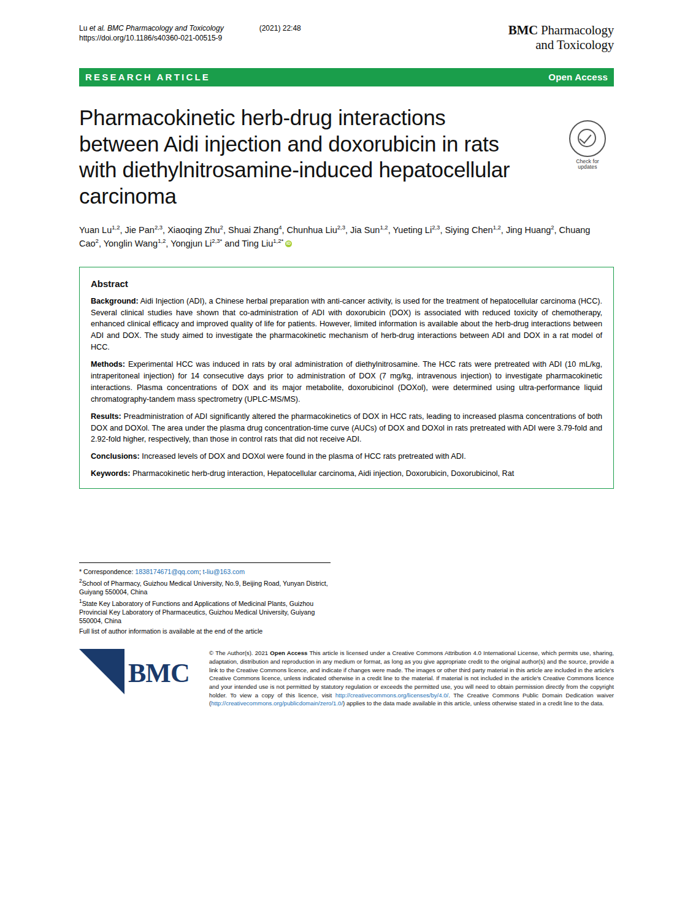Lu et al. BMC Pharmacology and Toxicology(2021) 22:48
https://doi.org/10.1186/s40360-021-00515-9
BMC Pharmacology
and Toxicology
Research Article
Open Access
Check for
updates
Pharmacokinetic herb-drug interactions between Aidi injection and doxorubicin in rats with diethylnitrosamine-induced hepatocellular carcinoma
Yuan Lu1,2, Jie Pan2,3, Xiaoqing Zhu2, Shuai Zhang4, Chunhua Liu2,3, Jia Sun1,2, Yueting Li2,3, Siying Chen1,2, Jing Huang2, Chuang Cao2, Yonglin Wang1,2, Yongjun Li2,3* and Ting Liu1,2*
Abstract
Background: Aidi Injection (ADI), a Chinese herbal preparation with anti-cancer activity, is used for the treatment of hepatocellular carcinoma (HCC). Several clinical studies have shown that co-administration of ADI with doxorubicin (DOX) is associated with reduced toxicity of chemotherapy, enhanced clinical efficacy and improved quality of life for patients. However, limited information is available about the herb-drug interactions between ADI and DOX. The study aimed to investigate the pharmacokinetic mechanism of herb-drug interactions between ADI and DOX in a rat model of HCC.
Methods: Experimental HCC was induced in rats by oral administration of diethylnitrosamine. The HCC rats were pretreated with ADI (10 mL/kg, intraperitoneal injection) for 14 consecutive days prior to administration of DOX (7 mg/kg, intravenous injection) to investigate pharmacokinetic interactions. Plasma concentrations of DOX and its major metabolite, doxorubicinol (DOXol), were determined using ultra-performance liquid chromatography-tandem mass spectrometry (UPLC-MS/MS).
Results: Preadministration of ADI significantly altered the pharmacokinetics of DOX in HCC rats, leading to increased plasma concentrations of both DOX and DOXol. The area under the plasma drug concentration-time curve (AUCs) of DOX and DOXol in rats pretreated with ADI were 3.79-fold and 2.92-fold higher, respectively, than those in control rats that did not receive ADI.
Conclusions: Increased levels of DOX and DOXol were found in the plasma of HCC rats pretreated with ADI.
Keywords: Pharmacokinetic herb-drug interaction, Hepatocellular carcinoma, Aidi injection, Doxorubicin, Doxorubicinol, Rat
* Correspondence: 1838174671@qq.com; t-liu@163.com
2School of Pharmacy, Guizhou Medical University, No.9, Beijing Road, Yunyan District, Guiyang 550004, China
1State Key Laboratory of Functions and Applications of Medicinal Plants, Guizhou Provincial Key Laboratory of Pharmaceutics, Guizhou Medical University, Guiyang 550004, China
Full list of author information is available at the end of the article
BMC
© The Author(s). 2021 Open Access This article is licensed under a Creative Commons Attribution 4.0 International License, which permits use, sharing, adaptation, distribution and reproduction in any medium or format, as long as you give appropriate credit to the original author(s) and the source, provide a link to the Creative Commons licence, and indicate if changes were made. The images or other third party material in this article are included in the article's Creative Commons licence, unless indicated otherwise in a credit line to the material. If material is not included in the article's Creative Commons licence and your intended use is not permitted by statutory regulation or exceeds the permitted use, you will need to obtain permission directly from the copyright holder. To view a copy of this licence, visit http://creativecommons.org/licenses/by/4.0/. The Creative Commons Public Domain Dedication waiver (http://creativecommons.org/publicdomain/zero/1.0/) applies to the data made available in this article, unless otherwise stated in a credit line to the data.